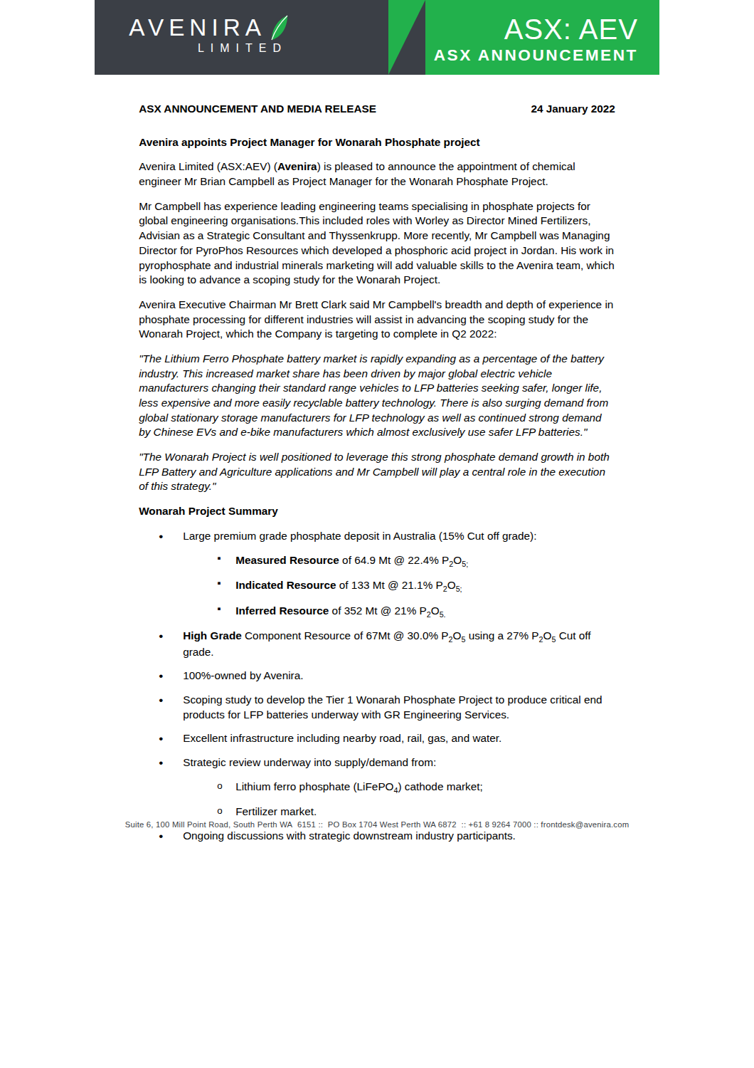AVENIRA
LIMITED
ASX: AEV
ASX ANNOUNCEMENT
ASX ANNOUNCEMENT AND MEDIA RELEASE 24 January 2022
Avenira appoints Project Manager for Wonarah Phosphate project
Avenira Limited (ASX:AEV) (Avenira) is pleased to announce the appointment of chemical engineer Mr Brian Campbell as Project Manager for the Wonarah Phosphate Project.
Mr Campbell has experience leading engineering teams specialising in phosphate projects for global engineering organisations.This included roles with Worley as Director Mined Fertilizers, Advisian as a Strategic Consultant and Thyssenkrupp. More recently, Mr Campbell was Managing Director for PyroPhos Resources which developed a phosphoric acid project in Jordan. His work in pyrophosphate and industrial minerals marketing will add valuable skills to the Avenira team, which is looking to advance a scoping study for the Wonarah Project.
Avenira Executive Chairman Mr Brett Clark said Mr Campbell's breadth and depth of experience in phosphate processing for different industries will assist in advancing the scoping study for the Wonarah Project, which the Company is targeting to complete in Q2 2022:
"The Lithium Ferro Phosphate battery market is rapidly expanding as a percentage of the battery industry. This increased market share has been driven by major global electric vehicle manufacturers changing their standard range vehicles to LFP batteries seeking safer, longer life, less expensive and more easily recyclable battery technology. There is also surging demand from global stationary storage manufacturers for LFP technology as well as continued strong demand by Chinese EVs and e-bike manufacturers which almost exclusively use safer LFP batteries."
"The Wonarah Project is well positioned to leverage this strong phosphate demand growth in both LFP Battery and Agriculture applications and Mr Campbell will play a central role in the execution of this strategy."
Wonarah Project Summary
Large premium grade phosphate deposit in Australia (15% Cut off grade):
Measured Resource of 64.9 Mt @ 22.4% P2O5;
Indicated Resource of 133 Mt @ 21.1% P2O5;
Inferred Resource of 352 Mt @ 21% P2O5.
High Grade Component Resource of 67Mt @ 30.0% P2O5 using a 27% P2O5 Cut off grade.
100%-owned by Avenira.
Scoping study to develop the Tier 1 Wonarah Phosphate Project to produce critical end products for LFP batteries underway with GR Engineering Services.
Excellent infrastructure including nearby road, rail, gas, and water.
Strategic review underway into supply/demand from:
Lithium ferro phosphate (LiFePO4) cathode market;
Fertilizer market.
Ongoing discussions with strategic downstream industry participants.
Suite 6, 100 Mill Point Road, South Perth WA 6151 :: PO Box 1704 West Perth WA 6872 :: +61 8 9264 7000 :: frontdesk@avenira.com